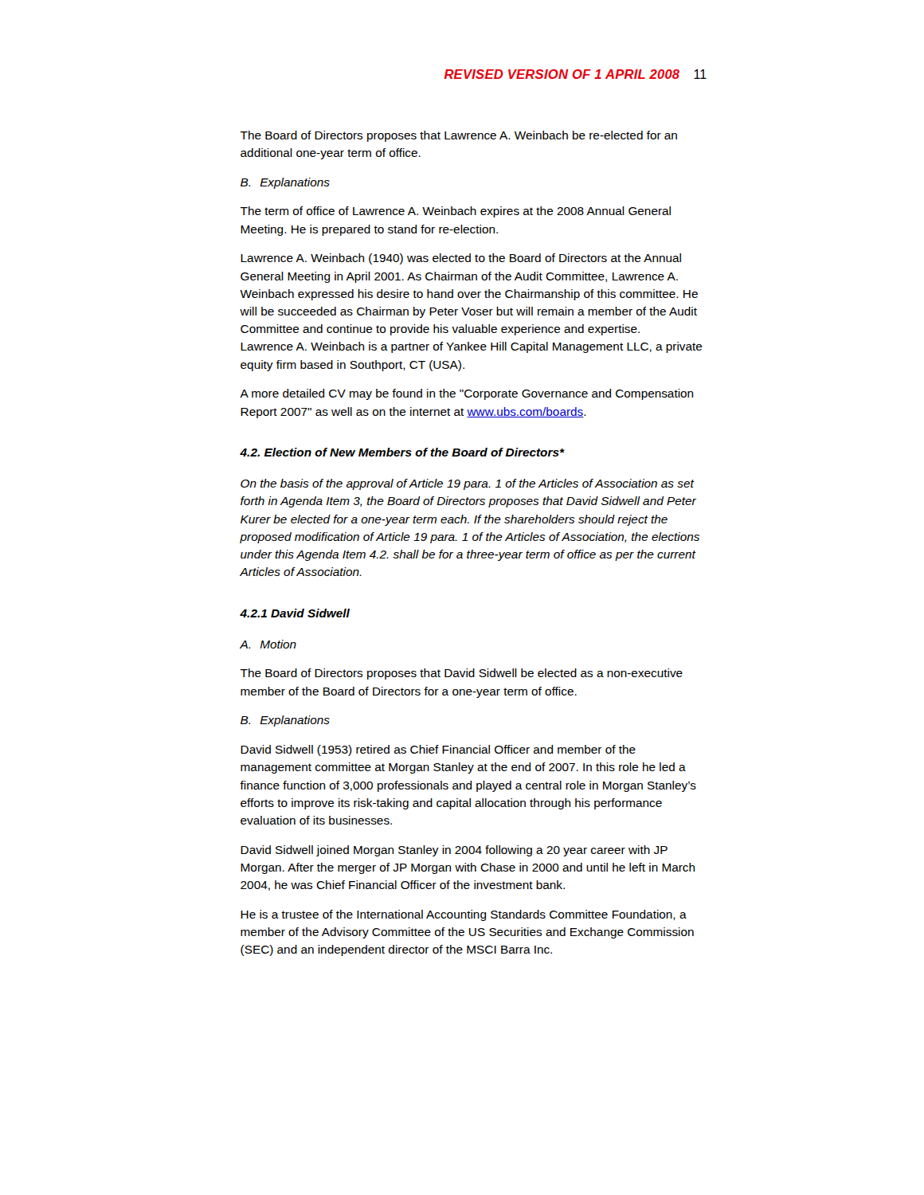REVISED VERSION OF 1 APRIL 200811
The Board of Directors proposes that Lawrence A. Weinbach be re-elected for an additional one-year term of office.
B. Explanations
The term of office of Lawrence A. Weinbach expires at the 2008 Annual General Meeting. He is prepared to stand for re-election.
Lawrence A. Weinbach (1940) was elected to the Board of Directors at the Annual General Meeting in April 2001. As Chairman of the Audit Committee, Lawrence A. Weinbach expressed his desire to hand over the Chairmanship of this committee. He will be succeeded as Chairman by Peter Voser but will remain a member of the Audit Committee and continue to provide his valuable experience and expertise.
Lawrence A. Weinbach is a partner of Yankee Hill Capital Management LLC, a private equity firm based in Southport, CT (USA).
A more detailed CV may be found in the "Corporate Governance and Compensation Report 2007" as well as on the internet at www.ubs.com/boards.
4.2. Election of New Members of the Board of Directors*
On the basis of the approval of Article 19 para. 1 of the Articles of Association as set forth in Agenda Item 3, the Board of Directors proposes that David Sidwell and Peter Kurer be elected for a one-year term each. If the shareholders should reject the proposed modification of Article 19 para. 1 of the Articles of Association, the elections under this Agenda Item 4.2. shall be for a three-year term of office as per the current Articles of Association.
4.2.1 David Sidwell
A. Motion
The Board of Directors proposes that David Sidwell be elected as a non-executive member of the Board of Directors for a one-year term of office.
B. Explanations
David Sidwell (1953) retired as Chief Financial Officer and member of the management committee at Morgan Stanley at the end of 2007. In this role he led a finance function of 3,000 professionals and played a central role in Morgan Stanley’s efforts to improve its risk-taking and capital allocation through his performance evaluation of its businesses.
David Sidwell joined Morgan Stanley in 2004 following a 20 year career with JP Morgan. After the merger of JP Morgan with Chase in 2000 and until he left in March 2004, he was Chief Financial Officer of the investment bank.
He is a trustee of the International Accounting Standards Committee Foundation, a member of the Advisory Committee of the US Securities and Exchange Commission (SEC) and an independent director of the MSCI Barra Inc.